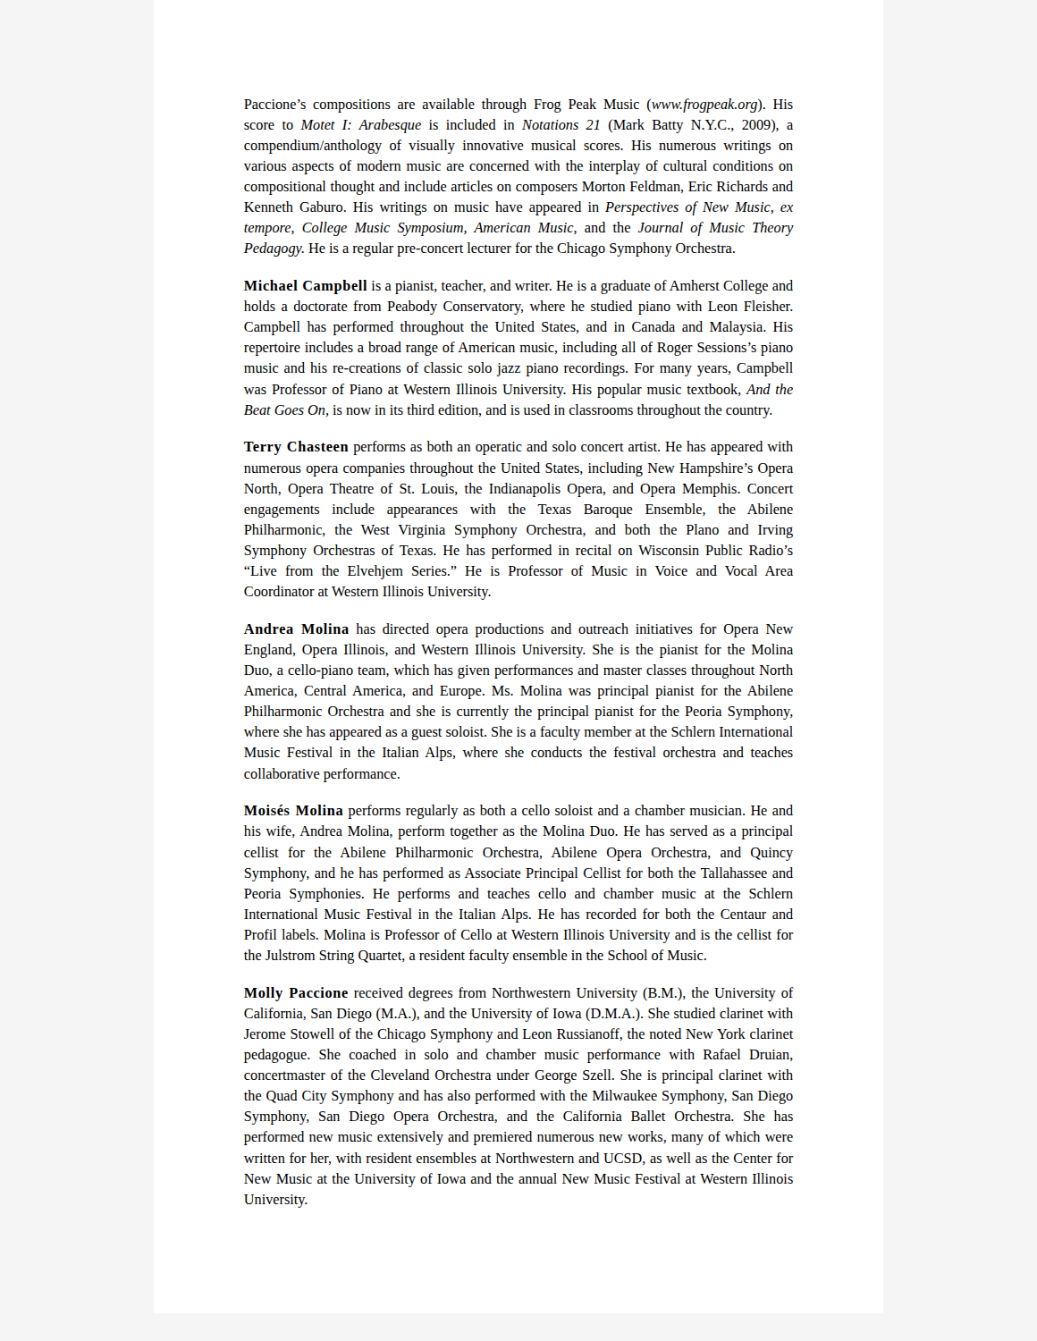Paccione’s compositions are available through Frog Peak Music (www.frogpeak.org). His score to Motet I: Arabesque is included in Notations 21 (Mark Batty N.Y.C., 2009), a compendium/anthology of visually innovative musical scores. His numerous writings on various aspects of modern music are concerned with the interplay of cultural conditions on compositional thought and include articles on composers Morton Feldman, Eric Richards and Kenneth Gaburo. His writings on music have appeared in Perspectives of New Music, ex tempore, College Music Symposium, American Music, and the Journal of Music Theory Pedagogy. He is a regular pre-concert lecturer for the Chicago Symphony Orchestra.
Michael Campbell is a pianist, teacher, and writer. He is a graduate of Amherst College and holds a doctorate from Peabody Conservatory, where he studied piano with Leon Fleisher. Campbell has performed throughout the United States, and in Canada and Malaysia. His repertoire includes a broad range of American music, including all of Roger Sessions’s piano music and his re-creations of classic solo jazz piano recordings. For many years, Campbell was Professor of Piano at Western Illinois University. His popular music textbook, And the Beat Goes On, is now in its third edition, and is used in classrooms throughout the country.
Terry Chasteen performs as both an operatic and solo concert artist. He has appeared with numerous opera companies throughout the United States, including New Hampshire’s Opera North, Opera Theatre of St. Louis, the Indianapolis Opera, and Opera Memphis. Concert engagements include appearances with the Texas Baroque Ensemble, the Abilene Philharmonic, the West Virginia Symphony Orchestra, and both the Plano and Irving Symphony Orchestras of Texas. He has performed in recital on Wisconsin Public Radio’s “Live from the Elvehjem Series.” He is Professor of Music in Voice and Vocal Area Coordinator at Western Illinois University.
Andrea Molina has directed opera productions and outreach initiatives for Opera New England, Opera Illinois, and Western Illinois University. She is the pianist for the Molina Duo, a cello-piano team, which has given performances and master classes throughout North America, Central America, and Europe. Ms. Molina was principal pianist for the Abilene Philharmonic Orchestra and she is currently the principal pianist for the Peoria Symphony, where she has appeared as a guest soloist. She is a faculty member at the Schlern International Music Festival in the Italian Alps, where she conducts the festival orchestra and teaches collaborative performance.
Moisés Molina performs regularly as both a cello soloist and a chamber musician. He and his wife, Andrea Molina, perform together as the Molina Duo. He has served as a principal cellist for the Abilene Philharmonic Orchestra, Abilene Opera Orchestra, and Quincy Symphony, and he has performed as Associate Principal Cellist for both the Tallahassee and Peoria Symphonies. He performs and teaches cello and chamber music at the Schlern International Music Festival in the Italian Alps. He has recorded for both the Centaur and Profil labels. Molina is Professor of Cello at Western Illinois University and is the cellist for the Julstrom String Quartet, a resident faculty ensemble in the School of Music.
Molly Paccione received degrees from Northwestern University (B.M.), the University of California, San Diego (M.A.), and the University of Iowa (D.M.A.). She studied clarinet with Jerome Stowell of the Chicago Symphony and Leon Russianoff, the noted New York clarinet pedagogue. She coached in solo and chamber music performance with Rafael Druian, concertmaster of the Cleveland Orchestra under George Szell. She is principal clarinet with the Quad City Symphony and has also performed with the Milwaukee Symphony, San Diego Symphony, San Diego Opera Orchestra, and the California Ballet Orchestra. She has performed new music extensively and premiered numerous new works, many of which were written for her, with resident ensembles at Northwestern and UCSD, as well as the Center for New Music at the University of Iowa and the annual New Music Festival at Western Illinois University.